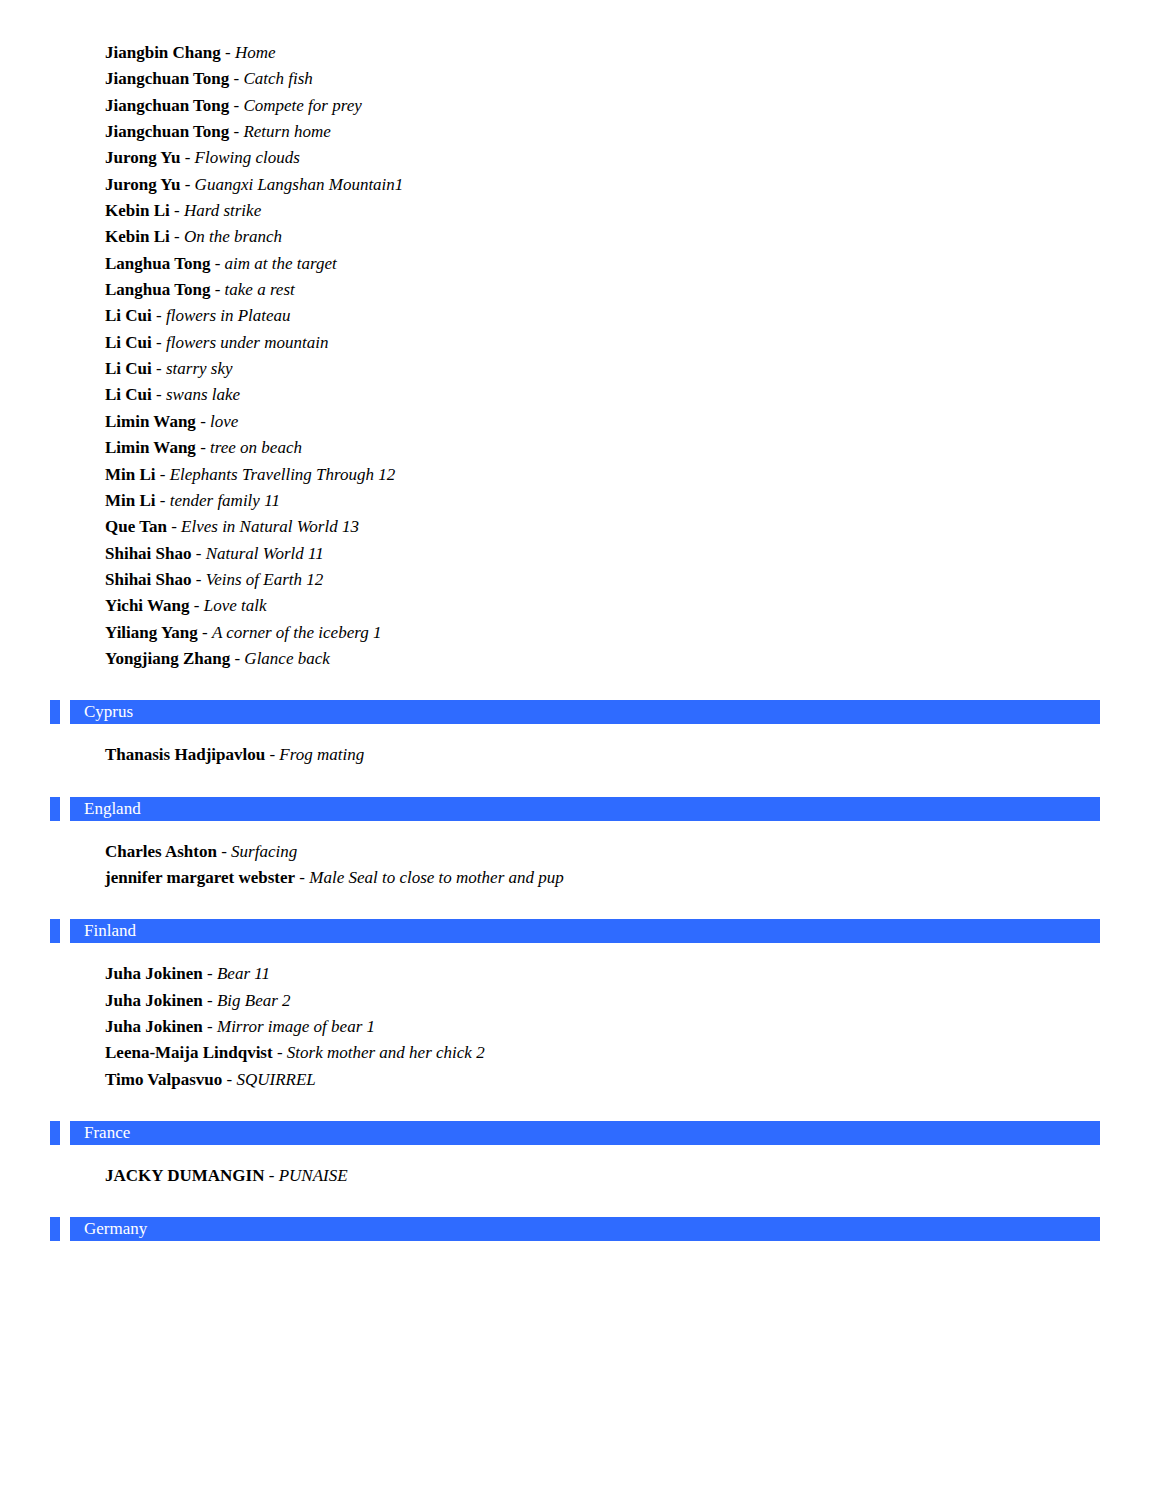Jiangbin Chang - Home
Jiangchuan Tong - Catch fish
Jiangchuan Tong - Compete for prey
Jiangchuan Tong - Return home
Jurong Yu - Flowing clouds
Jurong Yu - Guangxi Langshan Mountain1
Kebin Li - Hard strike
Kebin Li - On the branch
Langhua Tong - aim at the target
Langhua Tong - take a rest
Li Cui - flowers in Plateau
Li Cui - flowers under mountain
Li Cui - starry sky
Li Cui - swans lake
Limin Wang - love
Limin Wang - tree on beach
Min Li - Elephants Travelling Through 12
Min Li - tender family 11
Que Tan - Elves in Natural World 13
Shihai Shao - Natural World 11
Shihai Shao - Veins of Earth 12
Yichi Wang - Love talk
Yiliang Yang - A corner of the iceberg 1
Yongjiang Zhang - Glance back
Cyprus
Thanasis Hadjipavlou - Frog mating
England
Charles Ashton - Surfacing
jennifer margaret webster - Male Seal to close to mother and pup
Finland
Juha Jokinen - Bear 11
Juha Jokinen - Big Bear 2
Juha Jokinen - Mirror image of bear 1
Leena-Maija Lindqvist - Stork mother and her chick 2
Timo Valpasvuo - SQUIRREL
France
JACKY DUMANGIN - PUNAISE
Germany